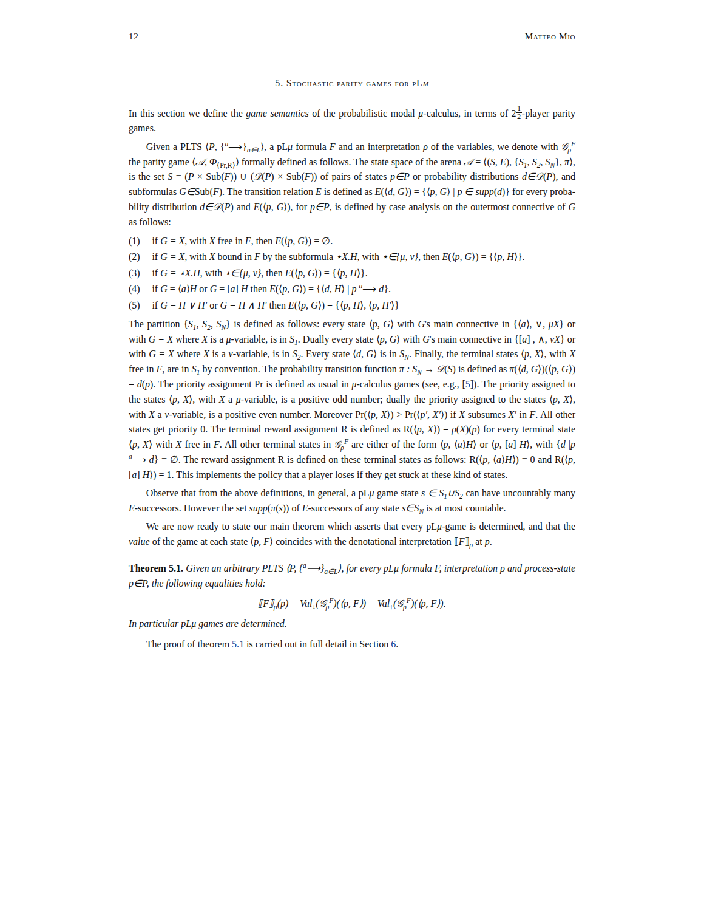12 Matteo Mio
5. Stochastic parity games for pLμ
In this section we define the game semantics of the probabilistic modal μ-calculus, in terms of 212-player parity games.
Given a PLTS ⟨P, {a⟶}a∈L⟩, a pLμ formula F and an interpretation ρ of the variables, we denote with 𝒢ρF the parity game ⟨𝒜, Φ⟨Pr,R⟩⟩ formally defined as follows. The state space of the arena 𝒜 = ⟨(S, E), {S1, S2, SN}, π⟩, is the set S = (P × Sub(F)) ∪ (𝒟(P) × Sub(F)) of pairs of states p∈P or probability distributions d∈𝒟(P), and subformulas G∈Sub(F). The transition relation E is defined as E(⟨d, G⟩) = {⟨p, G⟩ | p ∈ supp(d)} for every probability distribution d∈𝒟(P) and E(⟨p, G⟩), for p∈P, is defined by case analysis on the outermost connective of G as follows:
(1) if G = X, with X free in F, then E(⟨p, G⟩) = ∅.
(2) if G = X, with X bound in F by the subformula ⋆X.H, with ⋆∈{μ, ν}, then E(⟨p, G⟩) = {⟨p, H⟩}.
(3) if G = ⋆X.H, with ⋆∈{μ, ν}, then E(⟨p, G⟩) = {⟨p, H⟩}.
(4) if G = ⟨a⟩H or G = [a] H then E(⟨p, G⟩) = {⟨d, H⟩ | p a⟶ d}.
(5) if G = H ∨ H′ or G = H ∧ H′ then E(⟨p, G⟩) = {⟨p, H⟩, ⟨p, H′⟩}
The partition {S1, S2, SN} is defined as follows: every state ⟨p, G⟩ with G's main connective in {⟨a⟩, ∨, μX} or with G = X where X is a μ-variable, is in S1. Dually every state ⟨p, G⟩ with G's main connective in {[a] , ∧, νX} or with G = X where X is a ν-variable, is in S2. Every state ⟨d, G⟩ is in SN. Finally, the terminal states ⟨p, X⟩, with X free in F, are in S1 by convention. The probability transition function π : SN → 𝒟(S) is defined as π(⟨d, G⟩)(⟨p, G⟩) = d(p). The priority assignment Pr is defined as usual in μ-calculus games (see, e.g., [5]). The priority assigned to the states ⟨p, X⟩, with X a μ-variable, is a positive odd number; dually the priority assigned to the states ⟨p, X⟩, with X a ν-variable, is a positive even number. Moreover Pr(⟨p, X⟩) > Pr(⟨p′, X′⟩) if X subsumes X′ in F. All other states get priority 0. The terminal reward assignment R is defined as R(⟨p, X⟩) = ρ(X)(p) for every terminal state ⟨p, X⟩ with X free in F. All other terminal states in 𝒢ρF are either of the form ⟨p, ⟨a⟩H⟩ or ⟨p, [a] H⟩, with {d |p a⟶ d} = ∅. The reward assignment R is defined on these terminal states as follows: R(⟨p, ⟨a⟩H⟩) = 0 and R(⟨p, [a] H⟩) = 1. This implements the policy that a player loses if they get stuck at these kind of states.
Observe that from the above definitions, in general, a pLμ game state s ∈ S1∪S2 can have uncountably many E-successors. However the set supp(π(s)) of E-successors of any state s∈SN is at most countable.
We are now ready to state our main theorem which asserts that every pLμ-game is determined, and that the value of the game at each state ⟨p, F⟩ coincides with the denotational interpretation ⟦F⟧ρ at p.
Theorem 5.1. Given an arbitrary PLTS ⟨P, {a⟶}a∈L⟩, for every pLμ formula F, interpretation ρ and process-state p∈P, the following equalities hold:
⟦F⟧ρ(p) = Val↓(𝒢ρF)(⟨p, F⟩) = Val↑(𝒢ρF)(⟨p, F⟩).
In particular pLμ games are determined.
The proof of theorem 5.1 is carried out in full detail in Section 6.